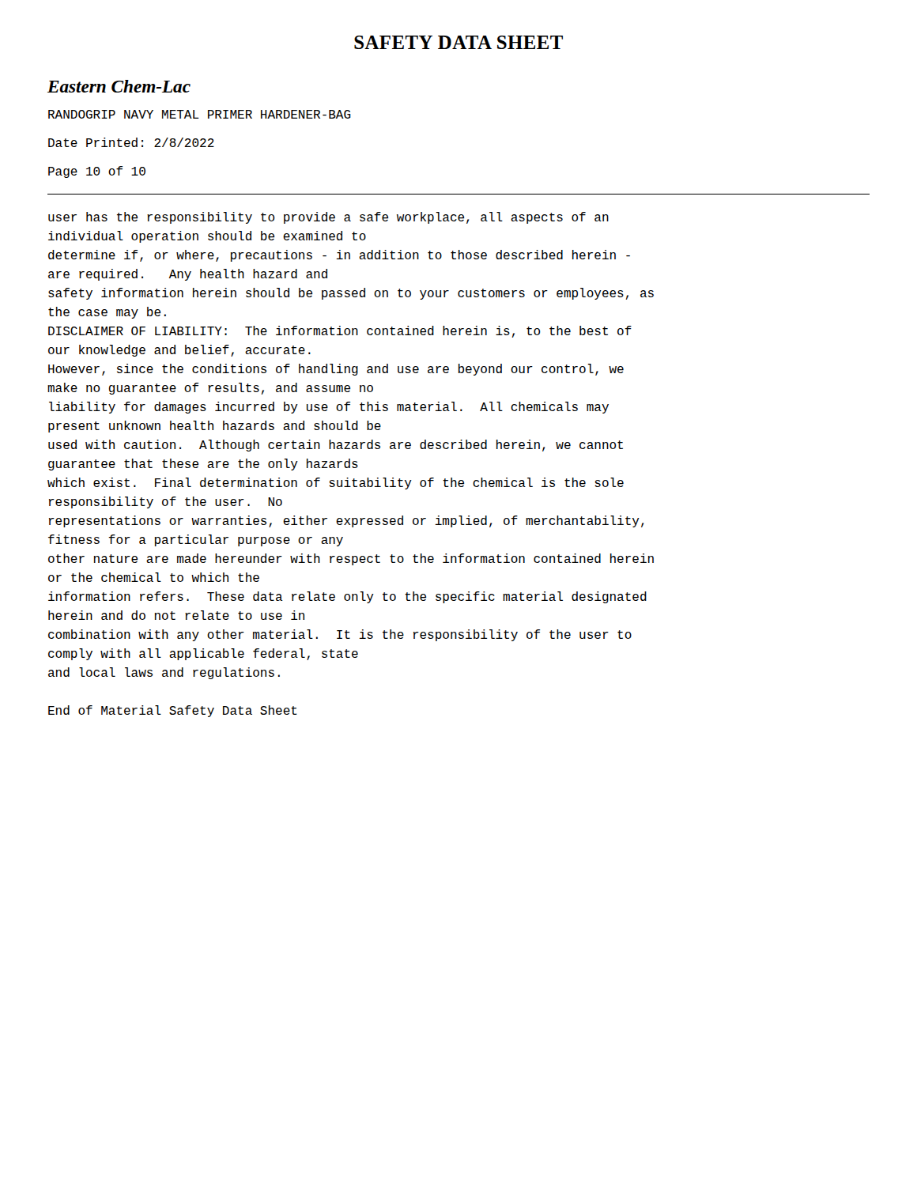SAFETY DATA SHEET
Eastern Chem-Lac
RANDOGRIP NAVY METAL PRIMER HARDENER-BAG
Date Printed: 2/8/2022
Page 10 of 10
user has the responsibility to provide a safe workplace, all aspects of an
individual operation should be examined to
determine if, or where, precautions - in addition to those described herein -
are required.   Any health hazard and
safety information herein should be passed on to your customers or employees, as
the case may be.
DISCLAIMER OF LIABILITY:  The information contained herein is, to the best of
our knowledge and belief, accurate.
However, since the conditions of handling and use are beyond our control, we
make no guarantee of results, and assume no
liability for damages incurred by use of this material.  All chemicals may
present unknown health hazards and should be
used with caution.  Although certain hazards are described herein, we cannot
guarantee that these are the only hazards
which exist.  Final determination of suitability of the chemical is the sole
responsibility of the user.  No
representations or warranties, either expressed or implied, of merchantability,
fitness for a particular purpose or any
other nature are made hereunder with respect to the information contained herein
or the chemical to which the
information refers.  These data relate only to the specific material designated
herein and do not relate to use in
combination with any other material.  It is the responsibility of the user to
comply with all applicable federal, state
and local laws and regulations.

End of Material Safety Data Sheet